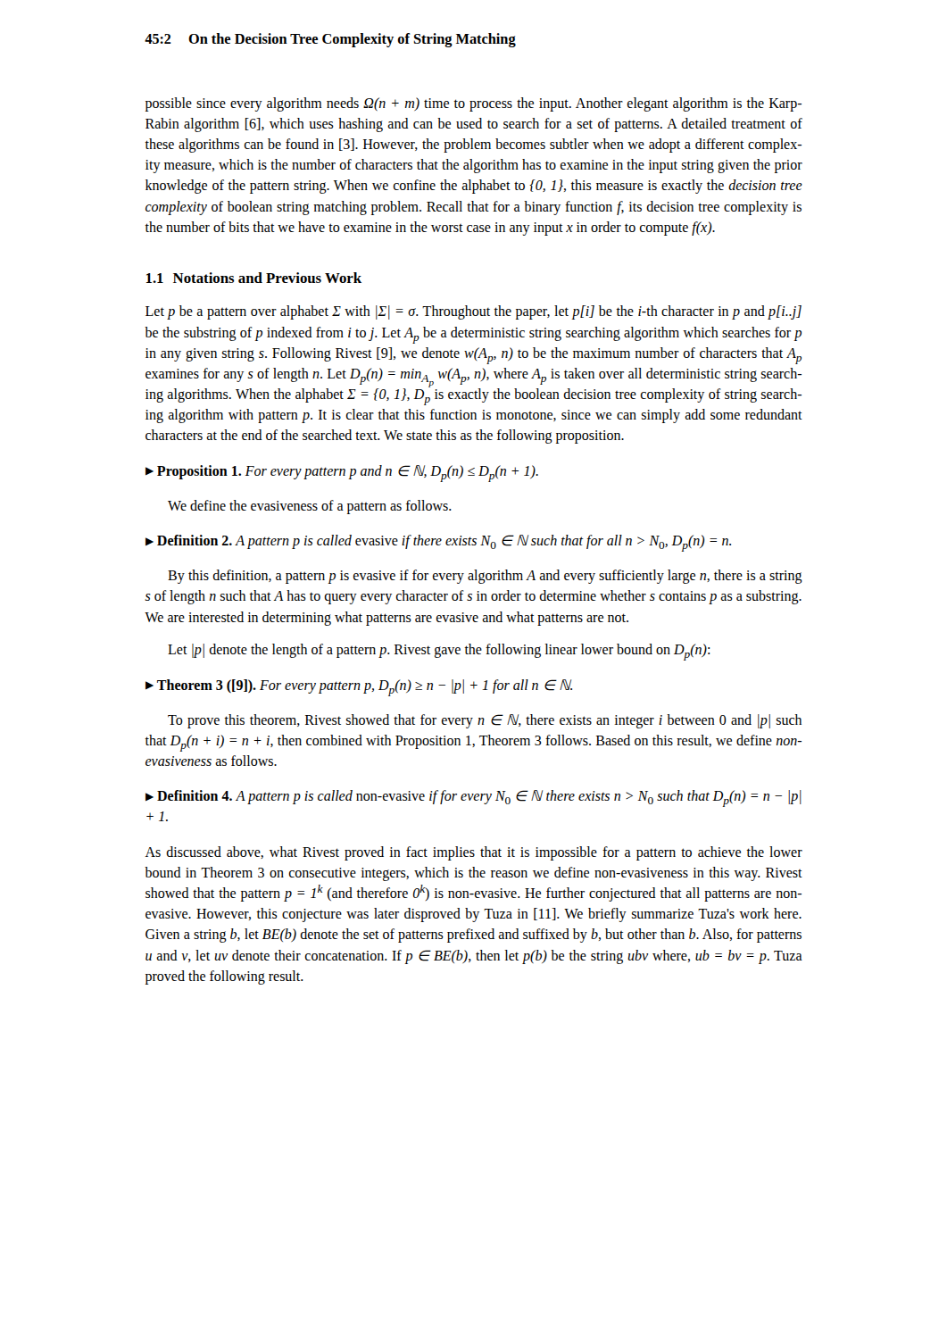45:2 On the Decision Tree Complexity of String Matching
possible since every algorithm needs Ω(n + m) time to process the input. Another elegant algorithm is the Karp-Rabin algorithm [6], which uses hashing and can be used to search for a set of patterns. A detailed treatment of these algorithms can be found in [3]. However, the problem becomes subtler when we adopt a different complexity measure, which is the number of characters that the algorithm has to examine in the input string given the prior knowledge of the pattern string. When we confine the alphabet to {0, 1}, this measure is exactly the decision tree complexity of boolean string matching problem. Recall that for a binary function f, its decision tree complexity is the number of bits that we have to examine in the worst case in any input x in order to compute f(x).
1.1 Notations and Previous Work
Let p be a pattern over alphabet Σ with |Σ| = σ. Throughout the paper, let p[i] be the i-th character in p and p[i..j] be the substring of p indexed from i to j. Let Ap be a deterministic string searching algorithm which searches for p in any given string s. Following Rivest [9], we denote w(Ap, n) to be the maximum number of characters that Ap examines for any s of length n. Let Dp(n) = minAp w(Ap, n), where Ap is taken over all deterministic string searching algorithms. When the alphabet Σ = {0, 1}, Dp is exactly the boolean decision tree complexity of string searching algorithm with pattern p. It is clear that this function is monotone, since we can simply add some redundant characters at the end of the searched text. We state this as the following proposition.
Proposition 1. For every pattern p and n ∈ ℕ, Dp(n) ≤ Dp(n + 1).
We define the evasiveness of a pattern as follows.
Definition 2. A pattern p is called evasive if there exists N0 ∈ ℕ such that for all n > N0, Dp(n) = n.
By this definition, a pattern p is evasive if for every algorithm A and every sufficiently large n, there is a string s of length n such that A has to query every character of s in order to determine whether s contains p as a substring. We are interested in determining what patterns are evasive and what patterns are not.
Let |p| denote the length of a pattern p. Rivest gave the following linear lower bound on Dp(n):
Theorem 3 ([9]). For every pattern p, Dp(n) ≥ n − |p| + 1 for all n ∈ ℕ.
To prove this theorem, Rivest showed that for every n ∈ ℕ, there exists an integer i between 0 and |p| such that Dp(n + i) = n + i, then combined with Proposition 1, Theorem 3 follows. Based on this result, we define non-evasiveness as follows.
Definition 4. A pattern p is called non-evasive if for every N0 ∈ ℕ there exists n > N0 such that Dp(n) = n − |p| + 1.
As discussed above, what Rivest proved in fact implies that it is impossible for a pattern to achieve the lower bound in Theorem 3 on consecutive integers, which is the reason we define non-evasiveness in this way. Rivest showed that the pattern p = 1k (and therefore 0k) is non-evasive. He further conjectured that all patterns are non-evasive. However, this conjecture was later disproved by Tuza in [11]. We briefly summarize Tuza's work here. Given a string b, let BE(b) denote the set of patterns prefixed and suffixed by b, but other than b. Also, for patterns u and v, let uv denote their concatenation. If p ∈ BE(b), then let p(b) be the string ubv where, ub = bv = p. Tuza proved the following result.